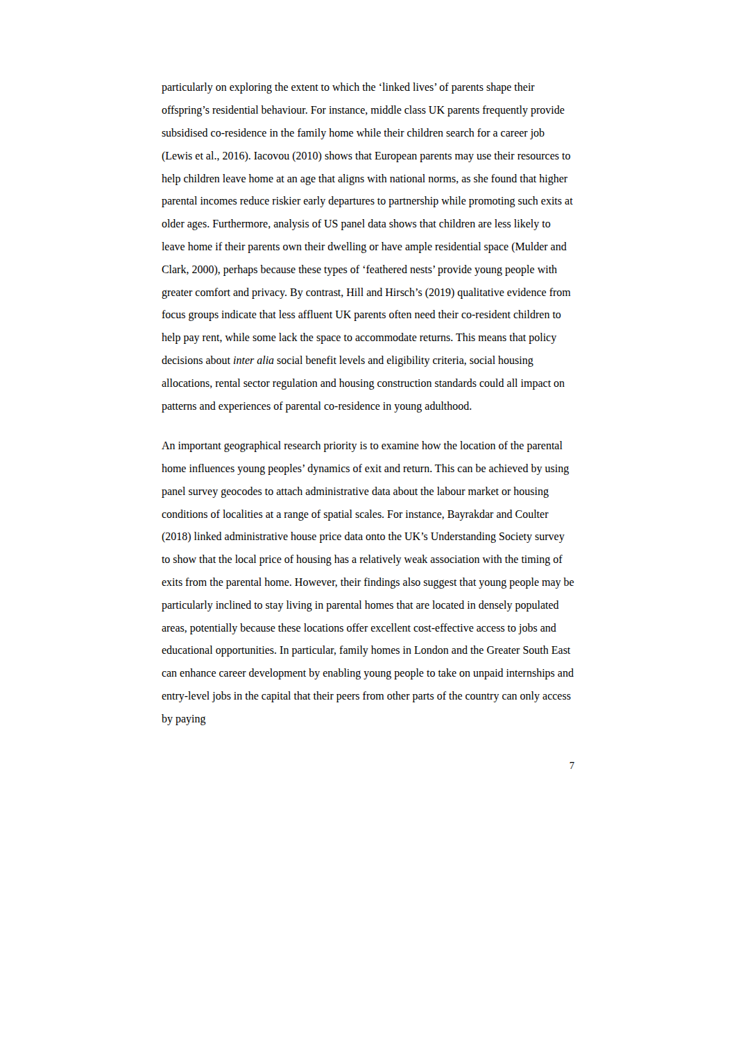particularly on exploring the extent to which the ‘linked lives’ of parents shape their offspring’s residential behaviour. For instance, middle class UK parents frequently provide subsidised co-residence in the family home while their children search for a career job (Lewis et al., 2016). Iacovou (2010) shows that European parents may use their resources to help children leave home at an age that aligns with national norms, as she found that higher parental incomes reduce riskier early departures to partnership while promoting such exits at older ages. Furthermore, analysis of US panel data shows that children are less likely to leave home if their parents own their dwelling or have ample residential space (Mulder and Clark, 2000), perhaps because these types of ‘feathered nests’ provide young people with greater comfort and privacy. By contrast, Hill and Hirsch’s (2019) qualitative evidence from focus groups indicate that less affluent UK parents often need their co-resident children to help pay rent, while some lack the space to accommodate returns. This means that policy decisions about inter alia social benefit levels and eligibility criteria, social housing allocations, rental sector regulation and housing construction standards could all impact on patterns and experiences of parental co-residence in young adulthood.
An important geographical research priority is to examine how the location of the parental home influences young peoples’ dynamics of exit and return. This can be achieved by using panel survey geocodes to attach administrative data about the labour market or housing conditions of localities at a range of spatial scales. For instance, Bayrakdar and Coulter (2018) linked administrative house price data onto the UK’s Understanding Society survey to show that the local price of housing has a relatively weak association with the timing of exits from the parental home. However, their findings also suggest that young people may be particularly inclined to stay living in parental homes that are located in densely populated areas, potentially because these locations offer excellent cost-effective access to jobs and educational opportunities. In particular, family homes in London and the Greater South East can enhance career development by enabling young people to take on unpaid internships and entry-level jobs in the capital that their peers from other parts of the country can only access by paying
7